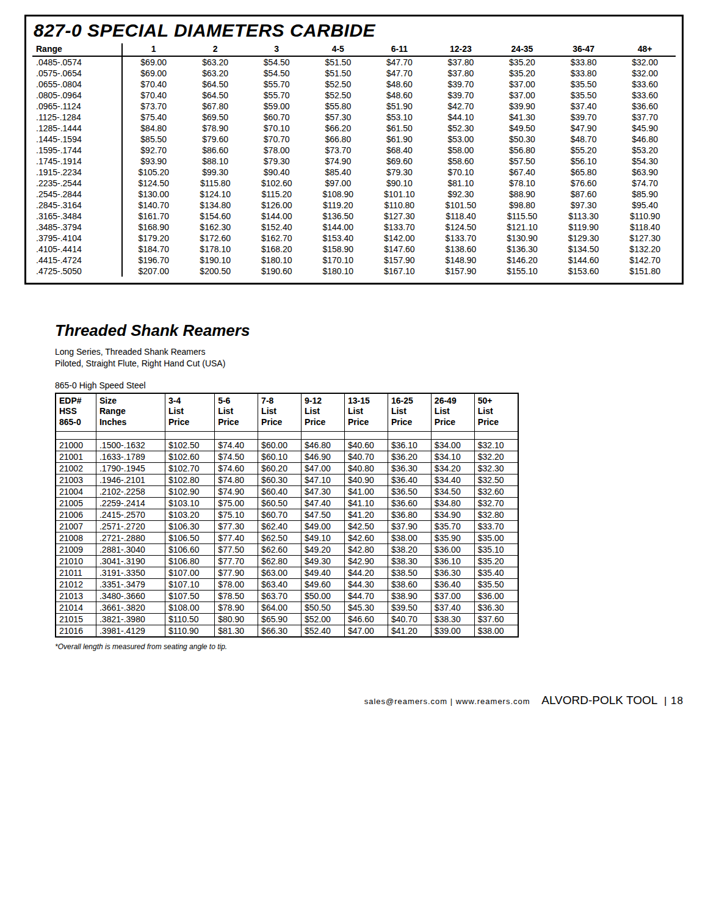827-0 SPECIAL DIAMETERS CARBIDE
| Range | 1 | 2 | 3 | 4-5 | 6-11 | 12-23 | 24-35 | 36-47 | 48+ |
| --- | --- | --- | --- | --- | --- | --- | --- | --- | --- |
| .0485-.0574 | $69.00 | $63.20 | $54.50 | $51.50 | $47.70 | $37.80 | $35.20 | $33.80 | $32.00 |
| .0575-.0654 | $69.00 | $63.20 | $54.50 | $51.50 | $47.70 | $37.80 | $35.20 | $33.80 | $32.00 |
| .0655-.0804 | $70.40 | $64.50 | $55.70 | $52.50 | $48.60 | $39.70 | $37.00 | $35.50 | $33.60 |
| .0805-.0964 | $70.40 | $64.50 | $55.70 | $52.50 | $48.60 | $39.70 | $37.00 | $35.50 | $33.60 |
| .0965-.1124 | $73.70 | $67.80 | $59.00 | $55.80 | $51.90 | $42.70 | $39.90 | $37.40 | $36.60 |
| .1125-.1284 | $75.40 | $69.50 | $60.70 | $57.30 | $53.10 | $44.10 | $41.30 | $39.70 | $37.70 |
| .1285-.1444 | $84.80 | $78.90 | $70.10 | $66.20 | $61.50 | $52.30 | $49.50 | $47.90 | $45.90 |
| .1445-.1594 | $85.50 | $79.60 | $70.70 | $66.80 | $61.90 | $53.00 | $50.30 | $48.70 | $46.80 |
| .1595-.1744 | $92.70 | $86.60 | $78.00 | $73.70 | $68.40 | $58.00 | $56.80 | $55.20 | $53.20 |
| .1745-.1914 | $93.90 | $88.10 | $79.30 | $74.90 | $69.60 | $58.60 | $57.50 | $56.10 | $54.30 |
| .1915-.2234 | $105.20 | $99.30 | $90.40 | $85.40 | $79.30 | $70.10 | $67.40 | $65.80 | $63.90 |
| .2235-.2544 | $124.50 | $115.80 | $102.60 | $97.00 | $90.10 | $81.10 | $78.10 | $76.60 | $74.70 |
| .2545-.2844 | $130.00 | $124.10 | $115.20 | $108.90 | $101.10 | $92.30 | $88.90 | $87.60 | $85.90 |
| .2845-.3164 | $140.70 | $134.80 | $126.00 | $119.20 | $110.80 | $101.50 | $98.80 | $97.30 | $95.40 |
| .3165-.3484 | $161.70 | $154.60 | $144.00 | $136.50 | $127.30 | $118.40 | $115.50 | $113.30 | $110.90 |
| .3485-.3794 | $168.90 | $162.30 | $152.40 | $144.00 | $133.70 | $124.50 | $121.10 | $119.90 | $118.40 |
| .3795-.4104 | $179.20 | $172.60 | $162.70 | $153.40 | $142.00 | $133.70 | $130.90 | $129.30 | $127.30 |
| .4105-.4414 | $184.70 | $178.10 | $168.20 | $158.90 | $147.60 | $138.60 | $136.30 | $134.50 | $132.20 |
| .4415-.4724 | $196.70 | $190.10 | $180.10 | $170.10 | $157.90 | $148.90 | $146.20 | $144.60 | $142.70 |
| .4725-.5050 | $207.00 | $200.50 | $190.60 | $180.10 | $167.10 | $157.90 | $155.10 | $153.60 | $151.80 |
Threaded Shank Reamers
Long Series, Threaded Shank Reamers
Piloted, Straight Flute, Right Hand Cut (USA)
865-0 High Speed Steel
| EDP# HSS 865-0 | Size Range Inches | 3-4 List Price | 5-6 List Price | 7-8 List Price | 9-12 List Price | 13-15 List Price | 16-25 List Price | 26-49 List Price | 50+ List Price |
| --- | --- | --- | --- | --- | --- | --- | --- | --- | --- |
| 21000 | .1500-.1632 | $102.50 | $74.40 | $60.00 | $46.80 | $40.60 | $36.10 | $34.00 | $32.10 |
| 21001 | .1633-.1789 | $102.60 | $74.50 | $60.10 | $46.90 | $40.70 | $36.20 | $34.10 | $32.20 |
| 21002 | .1790-.1945 | $102.70 | $74.60 | $60.20 | $47.00 | $40.80 | $36.30 | $34.20 | $32.30 |
| 21003 | .1946-.2101 | $102.80 | $74.80 | $60.30 | $47.10 | $40.90 | $36.40 | $34.40 | $32.50 |
| 21004 | .2102-.2258 | $102.90 | $74.90 | $60.40 | $47.30 | $41.00 | $36.50 | $34.50 | $32.60 |
| 21005 | .2259-.2414 | $103.10 | $75.00 | $60.50 | $47.40 | $41.10 | $36.60 | $34.80 | $32.70 |
| 21006 | .2415-.2570 | $103.20 | $75.10 | $60.70 | $47.50 | $41.20 | $36.80 | $34.90 | $32.80 |
| 21007 | .2571-.2720 | $106.30 | $77.30 | $62.40 | $49.00 | $42.50 | $37.90 | $35.70 | $33.70 |
| 21008 | .2721-.2880 | $106.50 | $77.40 | $62.50 | $49.10 | $42.60 | $38.00 | $35.90 | $35.00 |
| 21009 | .2881-.3040 | $106.60 | $77.50 | $62.60 | $49.20 | $42.80 | $38.20 | $36.00 | $35.10 |
| 21010 | .3041-.3190 | $106.80 | $77.70 | $62.80 | $49.30 | $42.90 | $38.30 | $36.10 | $35.20 |
| 21011 | .3191-.3350 | $107.00 | $77.90 | $63.00 | $49.40 | $44.20 | $38.50 | $36.30 | $35.40 |
| 21012 | .3351-.3479 | $107.10 | $78.00 | $63.40 | $49.60 | $44.30 | $38.60 | $36.40 | $35.50 |
| 21013 | .3480-.3660 | $107.50 | $78.50 | $63.70 | $50.00 | $44.70 | $38.90 | $37.00 | $36.00 |
| 21014 | .3661-.3820 | $108.00 | $78.90 | $64.00 | $50.50 | $45.30 | $39.50 | $37.40 | $36.30 |
| 21015 | .3821-.3980 | $110.50 | $80.90 | $65.90 | $52.00 | $46.60 | $40.70 | $38.30 | $37.60 |
| 21016 | .3981-.4129 | $110.90 | $81.30 | $66.30 | $52.40 | $47.00 | $41.20 | $39.00 | $38.00 |
*Overall length is measured from seating angle to tip.
sales@reamers.com | www.reamers.com ALVORD-POLK TOOL | 18